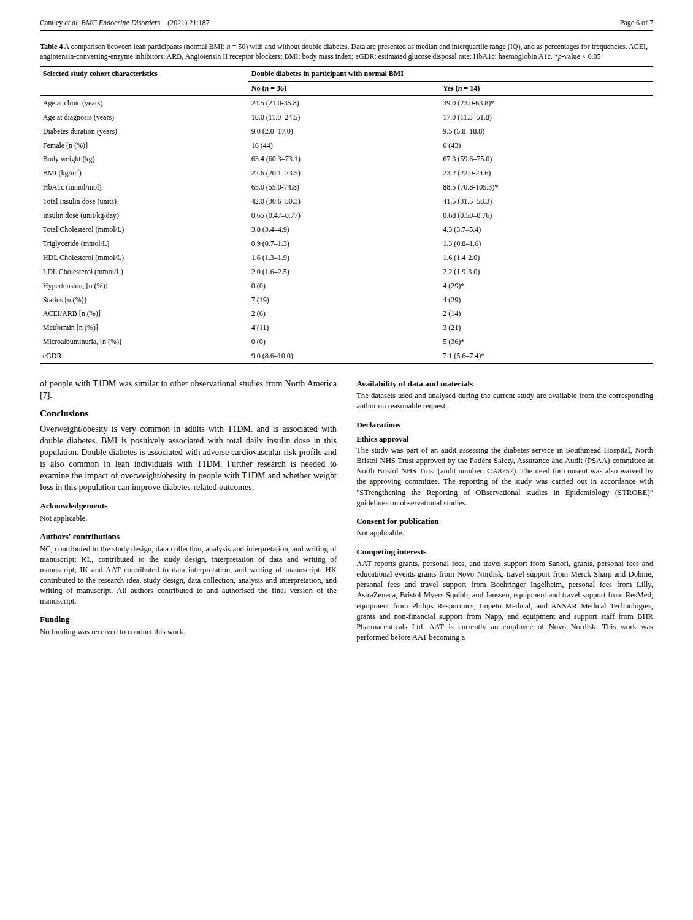Cantley et al. BMC Endocrine Disorders (2021) 21:187 Page 6 of 7
Table 4 A comparison between lean participants (normal BMI; n = 50) with and without double diabetes. Data are presented as median and interquartile range (IQ), and as percentages for frequencies. ACEI, angiotensin-converting-enzyme inhibitors; ARB, Angiotensin II receptor blockers; BMI: body mass index; eGDR: estimated glucose disposal rate; HbA1c: haemoglobin A1c. *p-value < 0.05
| Selected study cohort characteristics | Double diabetes in participant with normal BMI |
| --- | --- |
| No ( n = 36) | Yes ( n = 14) |
| Age at clinic (years) | 24.5 (21.0-35.8) | 39.0 (23.0-63.8)* |
| Age at diagnosis (years) | 18.0 (11.0–24.5) | 17.0 (11.3–51.8) |
| Diabetes duration (years) | 9.0 (2.0–17.0) | 9.5 (5.8–18.8) |
| Female [n (%)] | 16 (44) | 6 (43) |
| Body weight (kg) | 63.4 (60.3–73.1) | 67.3 (59.6–75.0) |
| BMI (kg/m 2 ) | 22.6 (20.1–23.5) | 23.2 (22.0-24.6) |
| HbA1c (mmol/mol) | 65.0 (55.0-74.8) | 88.5 (70.8-105.3)* |
| Total Insulin dose (units) | 42.0 (30.6–50.3) | 41.5 (31.5–58.3) |
| Insulin dose (unit/kg/day) | 0.65 (0.47–0.77) | 0.68 (0.50–0.76) |
| Total Cholesterol (mmol/L) | 3.8 (3.4–4.9) | 4.3 (3.7–5.4) |
| Triglyceride (mmol/L) | 0.9 (0.7–1.3) | 1.3 (0.8–1.6) |
| HDL Cholesterol (mmol/L) | 1.6 (1.3–1.9) | 1.6 (1.4-2.0) |
| LDL Cholesterol (mmol/L) | 2.0 (1.6–2.5) | 2.2 (1.9-3.0) |
| Hypertension, [n (%)] | 0 (0) | 4 (29)* |
| Statins [n (%)] | 7 (19) | 4 (29) |
| ACEI/ARB [n (%)] | 2 (6) | 2 (14) |
| Metformin [n (%)] | 4 (11) | 3 (21) |
| Microalbuminuria, [n (%)] | 0 (0) | 5 (36)* |
| eGDR | 9.0 (8.6–10.0) | 7.1 (5.6–7.4)* |
of people with T1DM was similar to other observational studies from North America [7].
Conclusions
Overweight/obesity is very common in adults with T1DM, and is associated with double diabetes. BMI is positively associated with total daily insulin dose in this population. Double diabetes is associated with adverse cardiovascular risk profile and is also common in lean individuals with T1DM. Further research is needed to examine the impact of overweight/obesity in people with T1DM and whether weight loss in this population can improve diabetes-related outcomes.
Acknowledgements
Not applicable.
Authors' contributions
NC, contributed to the study design, data collection, analysis and interpretation, and writing of manuscript; KL, contributed to the study design, interpretation of data and writing of manuscript; IK and AAT contributed to data interpretation, and writing of manuscript; HK contributed to the research idea, study design, data collection, analysis and interpretation, and writing of manuscript. All authors contributed to and authorised the final version of the manuscript.
Funding
No funding was received to conduct this work.
Availability of data and materials
The datasets used and analysed during the current study are available from the corresponding author on reasonable request.
Declarations
Ethics approval
The study was part of an audit assessing the diabetes service in Southmead Hospital, North Bristol NHS Trust approved by the Patient Safety, Assurance and Audit (PSAA) committee at North Bristol NHS Trust (audit number: CA8757). The need for consent was also waived by the approving committee. The reporting of the study was carried out in accordance with "STrengthening the Reporting of OBservational studies in Epidemiology (STROBE)" guidelines on observational studies.
Consent for publication
Not applicable.
Competing interests
AAT reports grants, personal fees, and travel support from Sanofi, grants, personal fees and educational events grants from Novo Nordisk, travel support from Merck Sharp and Dohme, personal fees and travel support from Boehringer Ingelheim, personal fees from Lilly, AstraZeneca, Bristol-Myers Squibb, and Janssen, equipment and travel support from ResMed, equipment from Philips Resporinics, Impeto Medical, and ANSAR Medical Technologies, grants and non-financial support from Napp, and equipment and support staff from BHR Pharmaceuticals Ltd. AAT is currently an employee of Novo Nordisk. This work was performed before AAT becoming a